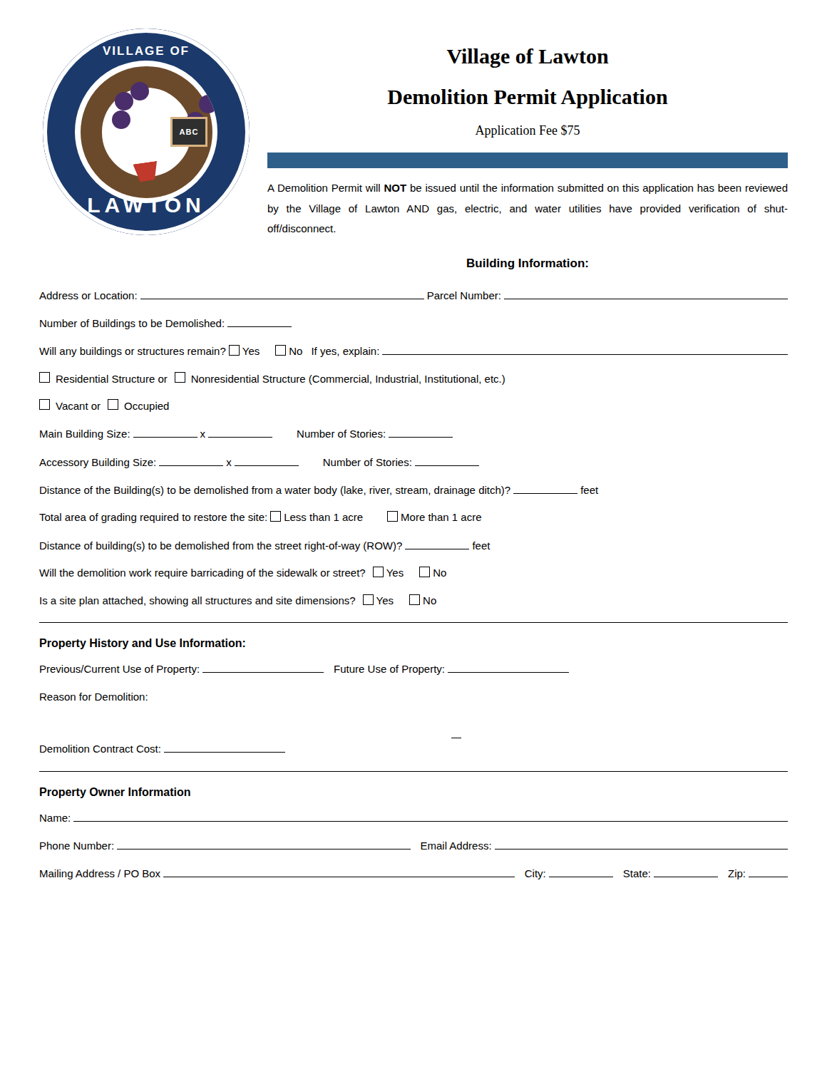VILLAGE OF
ABC
LAWTON
Village of Lawton
Demolition Permit Application
Application Fee $75
A Demolition Permit will NOT be issued until the information submitted on this application has been reviewed by the Village of Lawton AND gas, electric, and water utilities have provided verification of shut- off/disconnect.
Building Information:
Address or Location: Parcel Number:
Number of Buildings to be Demolished:
Will any buildings or structures remain? Yes No If yes, explain:
Residential Structure or Nonresidential Structure (Commercial, Industrial, Institutional, etc.)
Vacant or Occupied
Main Building Size: x Number of Stories:
Accessory Building Size: x Number of Stories:
Distance of the Building(s) to be demolished from a water body (lake, river, stream, drainage ditch)? feet
Total area of grading required to restore the site: Less than 1 acre More than 1 acre
Distance of building(s) to be demolished from the street right-of-way (ROW)? feet
Will the demolition work require barricading of the sidewalk or street? Yes No
Is a site plan attached, showing all structures and site dimensions? Yes No
Property History and Use Information:
Previous/Current Use of Property: Future Use of Property:
Reason for Demolition:
Demolition Contract Cost:
Property Owner Information
Name:
Phone Number: Email Address:
Mailing Address / PO Box City: State: Zip: